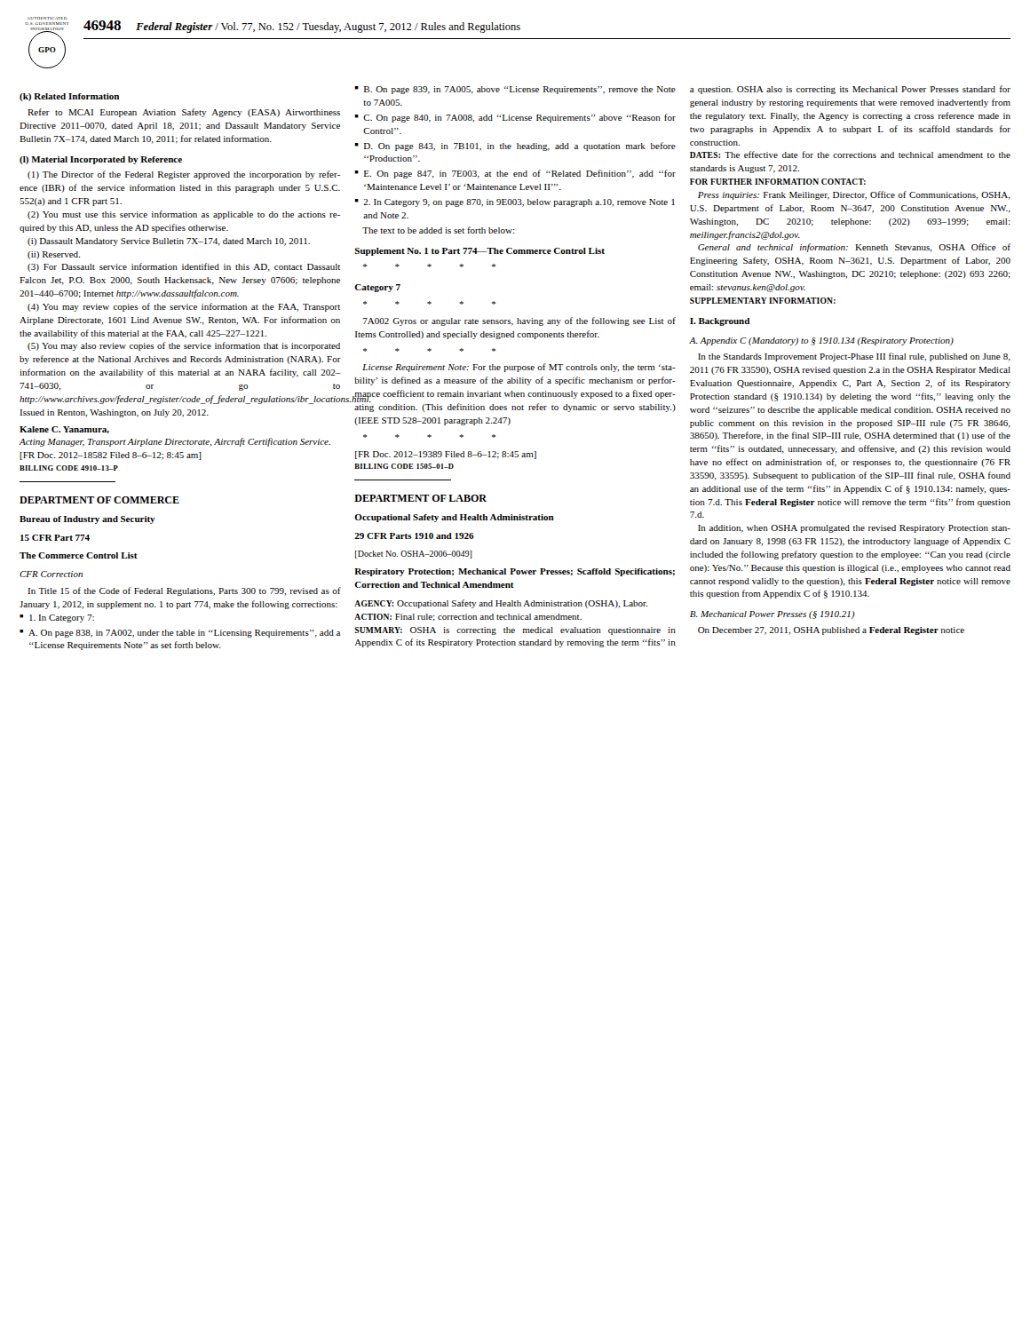Authenticated
U.S. Government
Information
GPO
46948 Federal Register / Vol. 77, No. 152 / Tuesday, August 7, 2012 / Rules and Regulations
(k) Related Information
Refer to MCAI European Aviation Safety Agency (EASA) Airworthiness Directive 2011–0070, dated April 18, 2011; and Dassault Mandatory Service Bulletin 7X–174, dated March 10, 2011; for related information.
(l) Material Incorporated by Reference
(1) The Director of the Federal Register approved the incorporation by reference (IBR) of the service information listed in this paragraph under 5 U.S.C. 552(a) and 1 CFR part 51.
(2) You must use this service information as applicable to do the actions required by this AD, unless the AD specifies otherwise.
(i) Dassault Mandatory Service Bulletin 7X–174, dated March 10, 2011.
(ii) Reserved.
(3) For Dassault service information identified in this AD, contact Dassault Falcon Jet, P.O. Box 2000, South Hackensack, New Jersey 07606; telephone 201–440–6700; Internet http://www.dassaultfalcon.com.
(4) You may review copies of the service information at the FAA, Transport Airplane Directorate, 1601 Lind Avenue SW., Renton, WA. For information on the availability of this material at the FAA, call 425–227–1221.
(5) You may also review copies of the service information that is incorporated by reference at the National Archives and Records Administration (NARA). For information on the availability of this material at an NARA facility, call 202–741–6030, or go to http://www.archives.gov/federal_register/code_of_federal_regulations/ibr_locations.html.
Issued in Renton, Washington, on July 20, 2012.
Kalene C. Yanamura,
Acting Manager, Transport Airplane Directorate, Aircraft Certification Service.
[FR Doc. 2012–18582 Filed 8–6–12; 8:45 am]
BILLING CODE 4910–13–P
DEPARTMENT OF COMMERCE
Bureau of Industry and Security
15 CFR Part 774
The Commerce Control List
CFR Correction
In Title 15 of the Code of Federal Regulations, Parts 300 to 799, revised as of January 1, 2012, in supplement no. 1 to part 774, make the following corrections:
1. In Category 7:
A. On page 838, in 7A002, under the table in ‘‘Licensing Requirements’’, add a ‘‘License Requirements Note’’ as set forth below.
B. On page 839, in 7A005, above ‘‘License Requirements’’, remove the Note to 7A005.
C. On page 840, in 7A008, add ‘‘License Requirements’’ above ‘‘Reason for Control’’.
D. On page 843, in 7B101, in the heading, add a quotation mark before ‘‘Production’’.
E. On page 847, in 7E003, at the end of ‘‘Related Definition’’, add ‘‘for ‘Maintenance Level I’ or ‘Maintenance Level II’’’.
2. In Category 9, on page 870, in 9E003, below paragraph a.10, remove Note 1 and Note 2.
The text to be added is set forth below:
Supplement No. 1 to Part 774—The Commerce Control List
* * * * *
Category 7
* * * * *
7A002 Gyros or angular rate sensors, having any of the following see List of Items Controlled) and specially designed components therefor.
* * * * *
License Requirement Note: For the purpose of MT controls only, the term ‘stability’ is defined as a measure of the ability of a specific mechanism or performance coefficient to remain invariant when continuously exposed to a fixed operating condition. (This definition does not refer to dynamic or servo stability.) (IEEE STD 528–2001 paragraph 2.247)
* * * * *
[FR Doc. 2012–19389 Filed 8–6–12; 8:45 am]
BILLING CODE 1505–01–D
DEPARTMENT OF LABOR
Occupational Safety and Health Administration
29 CFR Parts 1910 and 1926
[Docket No. OSHA–2006–0049]
Respiratory Protection; Mechanical Power Presses; Scaffold Specifications; Correction and Technical Amendment
AGENCY: Occupational Safety and Health Administration (OSHA), Labor.
ACTION: Final rule; correction and technical amendment.
SUMMARY: OSHA is correcting the medical evaluation questionnaire in Appendix C of its Respiratory Protection standard by removing the term ‘‘fits’’ in a question. OSHA also is correcting its Mechanical Power Presses standard for general industry by restoring requirements that were removed inadvertently from the regulatory text. Finally, the Agency is correcting a cross reference made in two paragraphs in Appendix A to subpart L of its scaffold standards for construction.
DATES: The effective date for the corrections and technical amendment to the standards is August 7, 2012.
FOR FURTHER INFORMATION CONTACT:
Press inquiries: Frank Meilinger, Director, Office of Communications, OSHA, U.S. Department of Labor, Room N–3647, 200 Constitution Avenue NW., Washington, DC 20210; telephone: (202) 693–1999; email: meilinger.francis2@dol.gov.
General and technical information: Kenneth Stevanus, OSHA Office of Engineering Safety, OSHA, Room N–3621, U.S. Department of Labor, 200 Constitution Avenue NW., Washington, DC 20210; telephone: (202) 693 2260; email: stevanus.ken@dol.gov.
SUPPLEMENTARY INFORMATION:
I. Background
A. Appendix C (Mandatory) to § 1910.134 (Respiratory Protection)
In the Standards Improvement Project-Phase III final rule, published on June 8, 2011 (76 FR 33590), OSHA revised question 2.a in the OSHA Respirator Medical Evaluation Questionnaire, Appendix C, Part A, Section 2, of its Respiratory Protection standard (§ 1910.134) by deleting the word ‘‘fits,’’ leaving only the word ‘‘seizures’’ to describe the applicable medical condition. OSHA received no public comment on this revision in the proposed SIP–III rule (75 FR 38646, 38650). Therefore, in the final SIP–III rule, OSHA determined that (1) use of the term ‘‘fits’’ is outdated, unnecessary, and offensive, and (2) this revision would have no effect on administration of, or responses to, the questionnaire (76 FR 33590, 33595). Subsequent to publication of the SIP–III final rule, OSHA found an additional use of the term ‘‘fits’’ in Appendix C of § 1910.134: namely, question 7.d. This Federal Register notice will remove the term ‘‘fits’’ from question 7.d.
In addition, when OSHA promulgated the revised Respiratory Protection standard on January 8, 1998 (63 FR 1152), the introductory language of Appendix C included the following prefatory question to the employee: ‘‘Can you read (circle one): Yes/No.’’ Because this question is illogical (i.e., employees who cannot read cannot respond validly to the question), this Federal Register notice will remove this question from Appendix C of § 1910.134.
B. Mechanical Power Presses (§ 1910.21)
On December 27, 2011, OSHA published a Federal Register notice